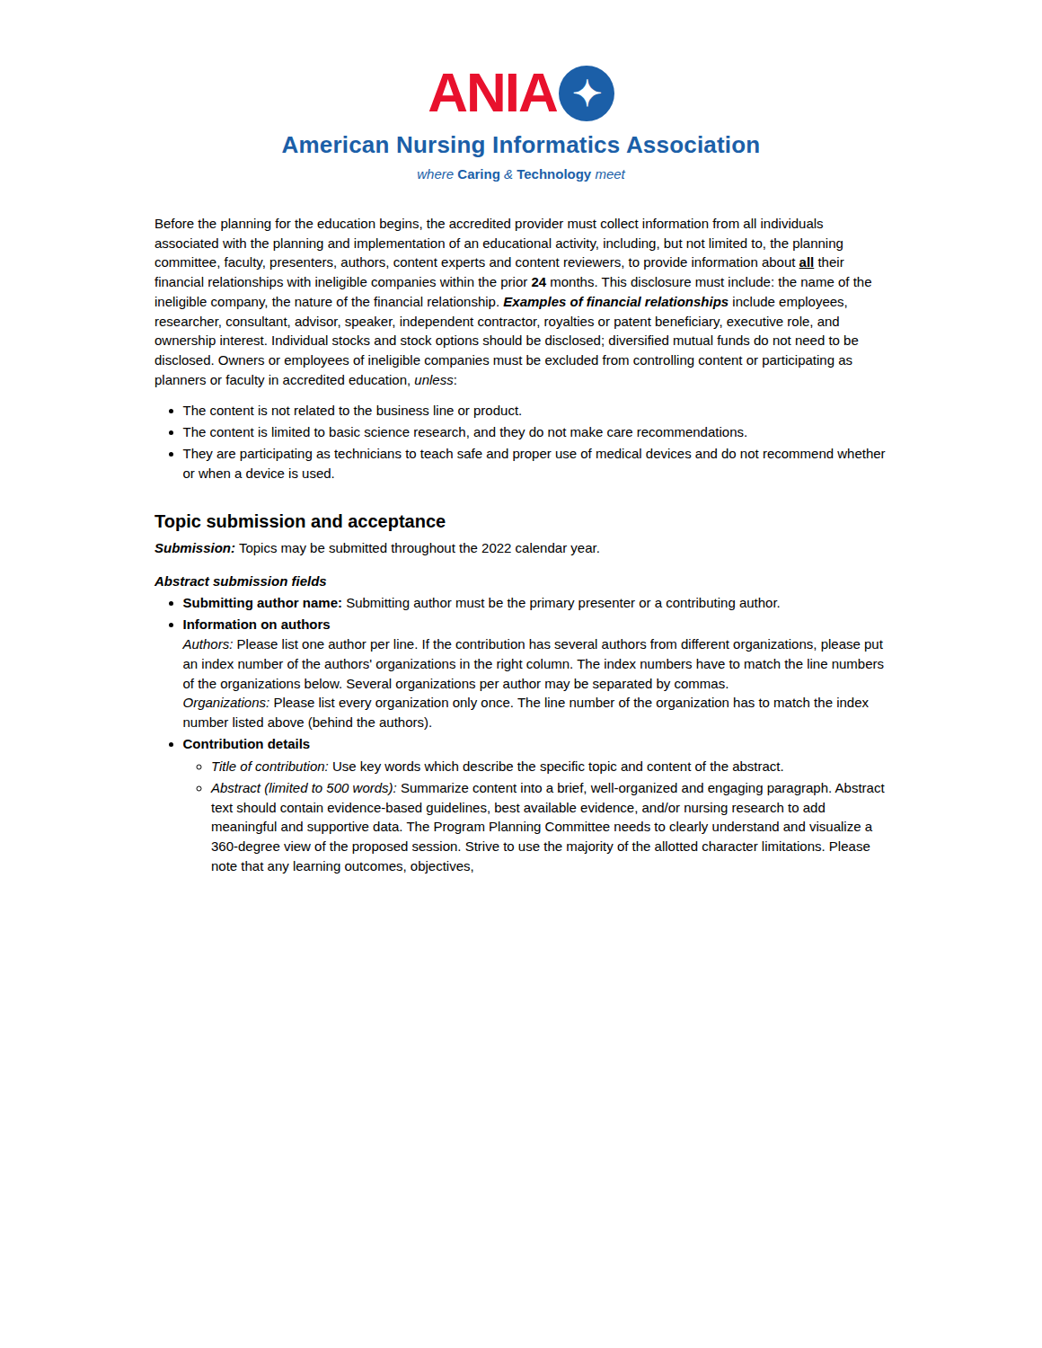ANIA✦
American Nursing Informatics Association
where Caring & Technology meet
Before the planning for the education begins, the accredited provider must collect information from all individuals associated with the planning and implementation of an educational activity, including, but not limited to, the planning committee, faculty, presenters, authors, content experts and content reviewers, to provide information about all their financial relationships with ineligible companies within the prior 24 months. This disclosure must include: the name of the ineligible company, the nature of the financial relationship. Examples of financial relationships include employees, researcher, consultant, advisor, speaker, independent contractor, royalties or patent beneficiary, executive role, and ownership interest. Individual stocks and stock options should be disclosed; diversified mutual funds do not need to be disclosed. Owners or employees of ineligible companies must be excluded from controlling content or participating as planners or faculty in accredited education, unless:
The content is not related to the business line or product.
The content is limited to basic science research, and they do not make care recommendations.
They are participating as technicians to teach safe and proper use of medical devices and do not recommend whether or when a device is used.
Topic submission and acceptance
Submission: Topics may be submitted throughout the 2022 calendar year.
Abstract submission fields
Submitting author name: Submitting author must be the primary presenter or a contributing author.
Information on authors
Authors: Please list one author per line. If the contribution has several authors from different organizations, please put an index number of the authors' organizations in the right column. The index numbers have to match the line numbers of the organizations below. Several organizations per author may be separated by commas.
Organizations: Please list every organization only once. The line number of the organization has to match the index number listed above (behind the authors).
Contribution details
Title of contribution: Use key words which describe the specific topic and content of the abstract.
Abstract (limited to 500 words): Summarize content into a brief, well-organized and engaging paragraph. Abstract text should contain evidence-based guidelines, best available evidence, and/or nursing research to add meaningful and supportive data. The Program Planning Committee needs to clearly understand and visualize a 360-degree view of the proposed session. Strive to use the majority of the allotted character limitations. Please note that any learning outcomes, objectives,